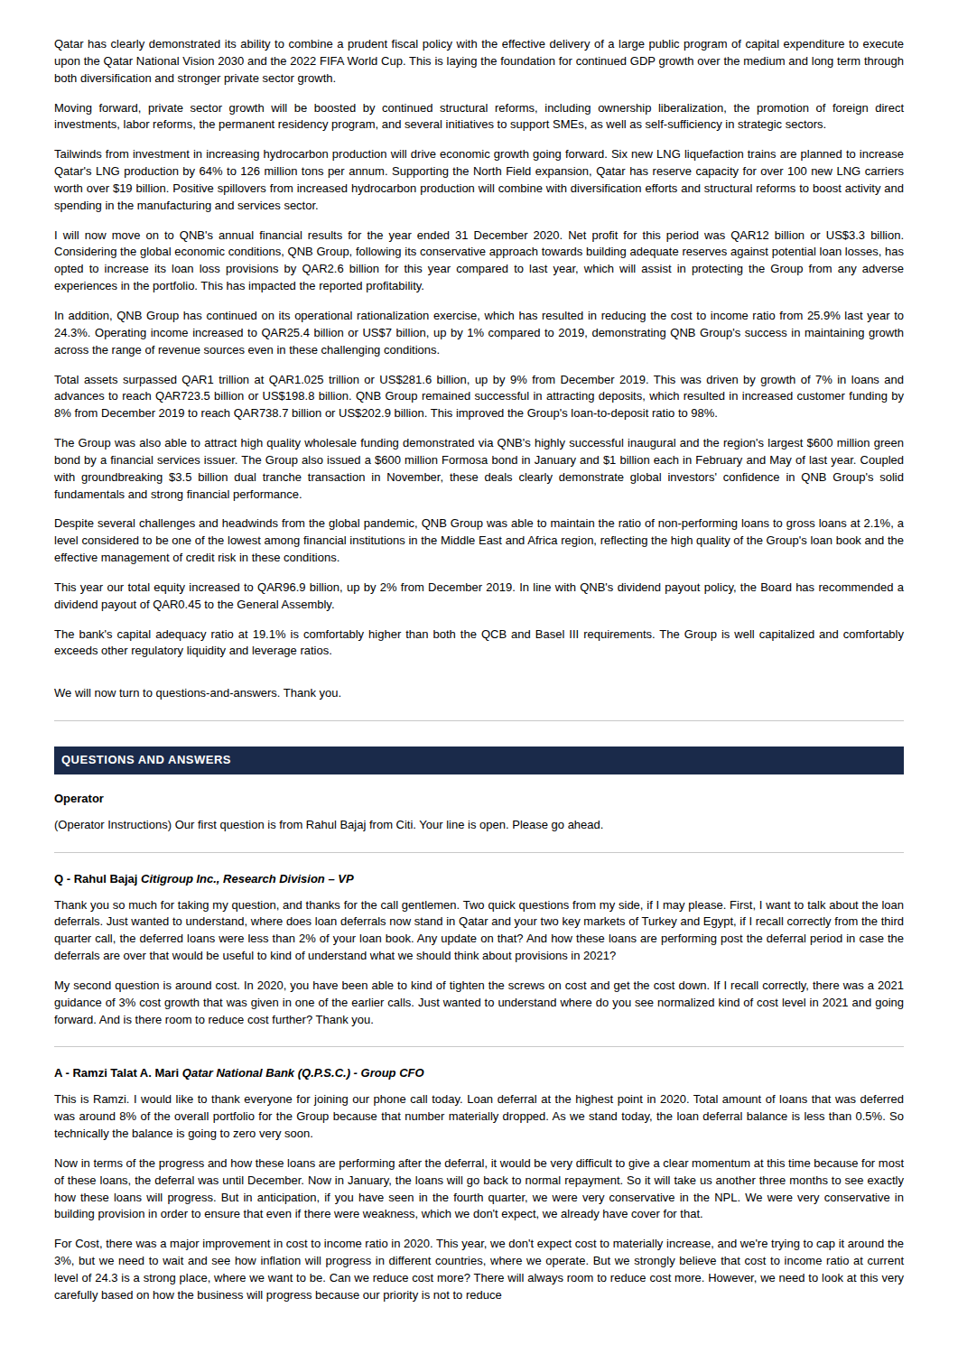Qatar has clearly demonstrated its ability to combine a prudent fiscal policy with the effective delivery of a large public program of capital expenditure to execute upon the Qatar National Vision 2030 and the 2022 FIFA World Cup. This is laying the foundation for continued GDP growth over the medium and long term through both diversification and stronger private sector growth.
Moving forward, private sector growth will be boosted by continued structural reforms, including ownership liberalization, the promotion of foreign direct investments, labor reforms, the permanent residency program, and several initiatives to support SMEs, as well as self-sufficiency in strategic sectors.
Tailwinds from investment in increasing hydrocarbon production will drive economic growth going forward. Six new LNG liquefaction trains are planned to increase Qatar's LNG production by 64% to 126 million tons per annum. Supporting the North Field expansion, Qatar has reserve capacity for over 100 new LNG carriers worth over $19 billion. Positive spillovers from increased hydrocarbon production will combine with diversification efforts and structural reforms to boost activity and spending in the manufacturing and services sector.
I will now move on to QNB's annual financial results for the year ended 31 December 2020. Net profit for this period was QAR12 billion or US$3.3 billion. Considering the global economic conditions, QNB Group, following its conservative approach towards building adequate reserves against potential loan losses, has opted to increase its loan loss provisions by QAR2.6 billion for this year compared to last year, which will assist in protecting the Group from any adverse experiences in the portfolio. This has impacted the reported profitability.
In addition, QNB Group has continued on its operational rationalization exercise, which has resulted in reducing the cost to income ratio from 25.9% last year to 24.3%. Operating income increased to QAR25.4 billion or US$7 billion, up by 1% compared to 2019, demonstrating QNB Group's success in maintaining growth across the range of revenue sources even in these challenging conditions.
Total assets surpassed QAR1 trillion at QAR1.025 trillion or US$281.6 billion, up by 9% from December 2019. This was driven by growth of 7% in loans and advances to reach QAR723.5 billion or US$198.8 billion. QNB Group remained successful in attracting deposits, which resulted in increased customer funding by 8% from December 2019 to reach QAR738.7 billion or US$202.9 billion. This improved the Group's loan-to-deposit ratio to 98%.
The Group was also able to attract high quality wholesale funding demonstrated via QNB's highly successful inaugural and the region's largest $600 million green bond by a financial services issuer. The Group also issued a $600 million Formosa bond in January and $1 billion each in February and May of last year. Coupled with groundbreaking $3.5 billion dual tranche transaction in November, these deals clearly demonstrate global investors' confidence in QNB Group's solid fundamentals and strong financial performance.
Despite several challenges and headwinds from the global pandemic, QNB Group was able to maintain the ratio of non-performing loans to gross loans at 2.1%, a level considered to be one of the lowest among financial institutions in the Middle East and Africa region, reflecting the high quality of the Group's loan book and the effective management of credit risk in these conditions.
This year our total equity increased to QAR96.9 billion, up by 2% from December 2019. In line with QNB's dividend payout policy, the Board has recommended a dividend payout of QAR0.45 to the General Assembly.
The bank's capital adequacy ratio at 19.1% is comfortably higher than both the QCB and Basel III requirements. The Group is well capitalized and comfortably exceeds other regulatory liquidity and leverage ratios.
We will now turn to questions-and-answers. Thank you.
QUESTIONS AND ANSWERS
Operator
(Operator Instructions) Our first question is from Rahul Bajaj from Citi. Your line is open. Please go ahead.
Q - Rahul Bajaj Citigroup Inc., Research Division – VP
Thank you so much for taking my question, and thanks for the call gentlemen. Two quick questions from my side, if I may please. First, I want to talk about the loan deferrals. Just wanted to understand, where does loan deferrals now stand in Qatar and your two key markets of Turkey and Egypt, if I recall correctly from the third quarter call, the deferred loans were less than 2% of your loan book. Any update on that? And how these loans are performing post the deferral period in case the deferrals are over that would be useful to kind of understand what we should think about provisions in 2021?
My second question is around cost. In 2020, you have been able to kind of tighten the screws on cost and get the cost down. If I recall correctly, there was a 2021 guidance of 3% cost growth that was given in one of the earlier calls. Just wanted to understand where do you see normalized kind of cost level in 2021 and going forward. And is there room to reduce cost further? Thank you.
A - Ramzi Talat A. Mari Qatar National Bank (Q.P.S.C.) - Group CFO
This is Ramzi. I would like to thank everyone for joining our phone call today. Loan deferral at the highest point in 2020. Total amount of loans that was deferred was around 8% of the overall portfolio for the Group because that number materially dropped. As we stand today, the loan deferral balance is less than 0.5%. So technically the balance is going to zero very soon.
Now in terms of the progress and how these loans are performing after the deferral, it would be very difficult to give a clear momentum at this time because for most of these loans, the deferral was until December. Now in January, the loans will go back to normal repayment. So it will take us another three months to see exactly how these loans will progress. But in anticipation, if you have seen in the fourth quarter, we were very conservative in the NPL. We were very conservative in building provision in order to ensure that even if there were weakness, which we don't expect, we already have cover for that.
For Cost, there was a major improvement in cost to income ratio in 2020. This year, we don't expect cost to materially increase, and we're trying to cap it around the 3%, but we need to wait and see how inflation will progress in different countries, where we operate. But we strongly believe that cost to income ratio at current level of 24.3 is a strong place, where we want to be. Can we reduce cost more? There will always room to reduce cost more. However, we need to look at this very carefully based on how the business will progress because our priority is not to reduce